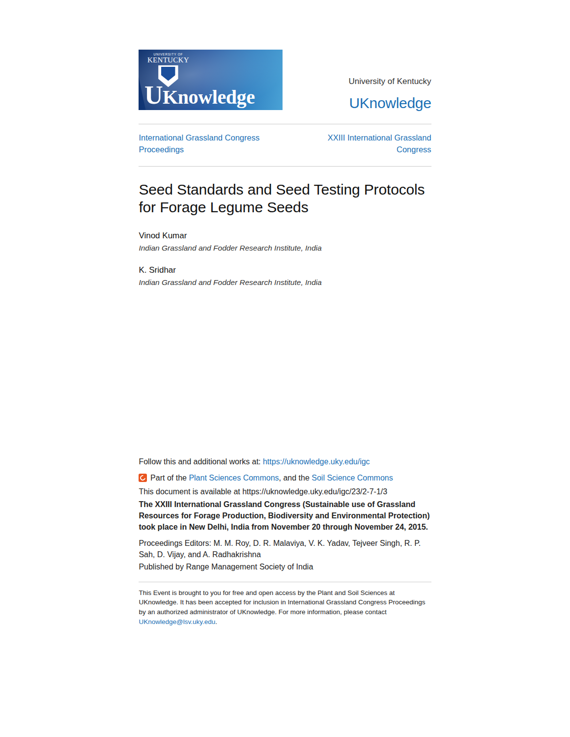University of KENTUCKY
UKnowledge
University of Kentucky
UKnowledge
International Grassland Congress Proceedings
XXIII International Grassland Congress
Seed Standards and Seed Testing Protocols for Forage Legume Seeds
Vinod Kumar
Indian Grassland and Fodder Research Institute, India
K. Sridhar
Indian Grassland and Fodder Research Institute, India
Follow this and additional works at: https://uknowledge.uky.edu/igc
Part of the Plant Sciences Commons, and the Soil Science Commons
This document is available at https://uknowledge.uky.edu/igc/23/2-7-1/3
The XXIII International Grassland Congress (Sustainable use of Grassland Resources for Forage Production, Biodiversity and Environmental Protection) took place in New Delhi, India from November 20 through November 24, 2015.
Proceedings Editors: M. M. Roy, D. R. Malaviya, V. K. Yadav, Tejveer Singh, R. P. Sah, D. Vijay, and A. Radhakrishna
Published by Range Management Society of India
This Event is brought to you for free and open access by the Plant and Soil Sciences at UKnowledge. It has been accepted for inclusion in International Grassland Congress Proceedings by an authorized administrator of UKnowledge. For more information, please contact UKnowledge@lsv.uky.edu.